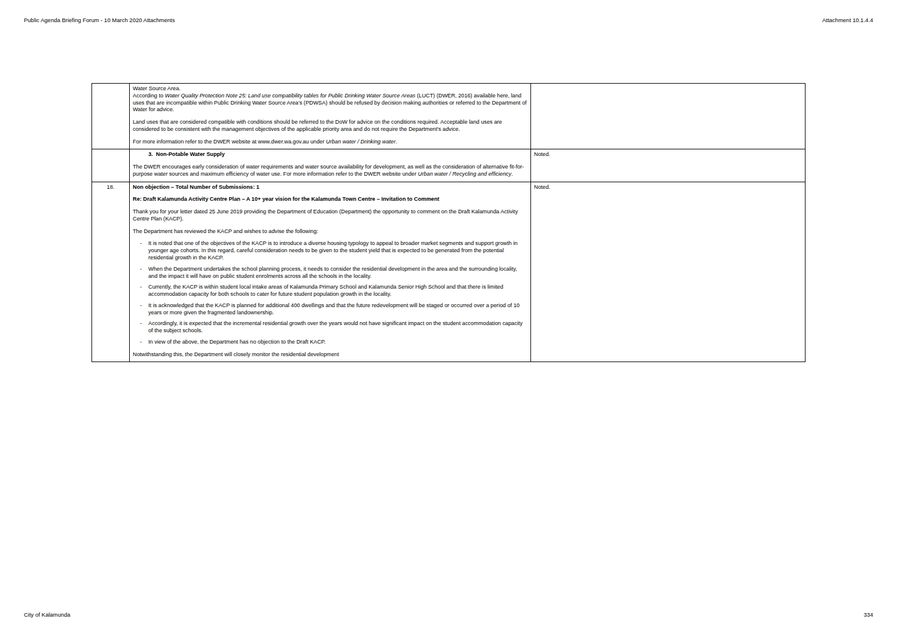Public Agenda Briefing Forum - 10 March 2020 Attachments
Attachment 10.1.4.4
| | Water Source Area. According to Water Quality Protection Note 25: Land use compatibility tables for Public Drinking Water Source Areas (LUCT) (DWER, 2016) available here, land uses that are incompatible within Public Drinking Water Source Area's (PDWSA) should be refused by decision making authorities or referred to the Department of Water for advice. Land uses that are considered compatible with conditions should be referred to the DoW for advice on the conditions required. Acceptable land uses are considered to be consistent with the management objectives of the applicable priority area and do not require the Department's advice. For more information refer to the DWER website at www.dwer.wa.gov.au under Urban water / Drinking water . | |
| | 3. Non-Potable Water Supply The DWER encourages early consideration of water requirements and water source availability for development, as well as the consideration of alternative fit-for-purpose water sources and maximum efficiency of water use. For more information refer to the DWER website under Urban water / Recycling and efficiency . | Noted. |
| 18. | Non objection – Total Number of Submissions: 1 Re: Draft Kalamunda Activity Centre Plan – A 10+ year vision for the Kalamunda Town Centre – Invitation to Comment Thank you for your letter dated 25 June 2019 providing the Department of Education (Department) the opportunity to comment on the Draft Kalamunda Activity Centre Plan (KACP). The Department has reviewed the KACP and wishes to advise the following: It is noted that one of the objectives of the KACP is to introduce a diverse housing typology to appeal to broader market segments and support growth in younger age cohorts. In this regard, careful consideration needs to be given to the student yield that is expected to be generated from the potential residential growth in the KACP. When the Department undertakes the school planning process, it needs to consider the residential development in the area and the surrounding locality, and the impact it will have on public student enrolments across all the schools in the locality. Currently, the KACP is within student local intake areas of Kalamunda Primary School and Kalamunda Senior High School and that there is limited accommodation capacity for both schools to cater for future student population growth in the locality. It is acknowledged that the KACP is planned for additional 400 dwellings and that the future redevelopment will be staged or occurred over a period of 10 years or more given the fragmented landownership. Accordingly, it is expected that the incremental residential growth over the years would not have significant impact on the student accommodation capacity of the subject schools. In view of the above, the Department has no objection to the Draft KACP. Notwithstanding this, the Department will closely monitor the residential development | Noted. |
City of Kalamunda
334